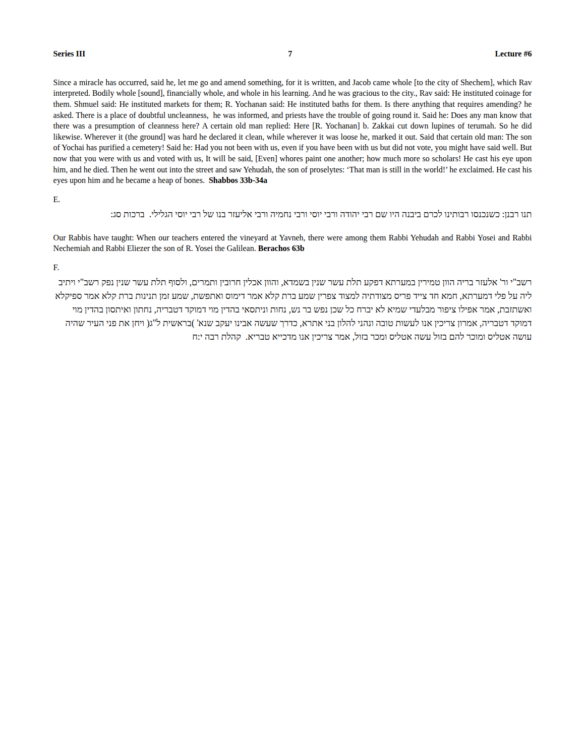Series III 7 Lecture #6
Since a miracle has occurred, said he, let me go and amend something, for it is written, and Jacob came whole [to the city of Shechem], which Rav interpreted. Bodily whole [sound], financially whole, and whole in his learning. And he was gracious to the city., Rav said: He instituted coinage for them. Shmuel said: He instituted markets for them; R. Yochanan said: He instituted baths for them. Is there anything that requires amending? he asked. There is a place of doubtful uncleanness, he was informed, and priests have the trouble of going round it. Said he: Does any man know that there was a presumption of cleanness here? A certain old man replied: Here [R. Yochanan] b. Zakkai cut down lupines of terumah. So he did likewise. Wherever it (the ground] was hard he declared it clean, while wherever it was loose he, marked it out. Said that certain old man: The son of Yochai has purified a cemetery! Said he: Had you not been with us, even if you have been with us but did not vote, you might have said well. But now that you were with us and voted with us, It will be said, [Even] whores paint one another; how much more so scholars! He cast his eye upon him, and he died. Then he went out into the street and saw Yehudah, the son of proselytes: ‘That man is still in the world!’ he exclaimed. He cast his eyes upon him and he became a heap of bones. Shabbos 33b-34a
E.
תנו רבנן: כשנכנסו רבותינו לכרם ביבנה היו שם רבי יהודה ורבי יוסי ורבי נחמיה ורבי אליעזר בנו של רבי יוסי הגלילי. ברכות סג:
Our Rabbis have taught: When our teachers entered the vineyard at Yavneh, there were among them Rabbi Yehudah and Rabbi Yosei and Rabbi Nechemiah and Rabbi Eliezer the son of R. Yosei the Galilean. Berachos 63b
F.
רשב"י ור' אלעזר בריה הוון טמירין במערתא דפקע תלת עשר שנין בשמדא, והוון אכלין חרובין ותמרים, ולסוף תלת עשר שנין נפק רשב"י ויתיב ליה על פלי דמערתא, חמא חד צייד פריס מצודתיה למצוד צפרין שמע ברת קלא אמר דימוס ואתפשת, שמע זמן תנינות ברת קלא אמר ספיקלא ואשתזבת, אמר אפילו ציפור מבלעדי שמיא לא יברח כל שכן נפש בר נש, נחות וניתסאי בהדין מוי דמוקד דטבריה, נחתון ואיתסון בהדין מוי דמוקד דטבריה, אמרון צריכין אנו לעשות טובה ונהני להלון בני אתרא, כדרך שעשה אבינו יעקב שנא' )בראשית ל"ג( ויחן את פני העיר שהיה עושה אטליס ומוכר להם בזול עשה אטליס ומכר בזול, אמר צריכין אנו מדכייא טבריא. קהלת רבה י:ח